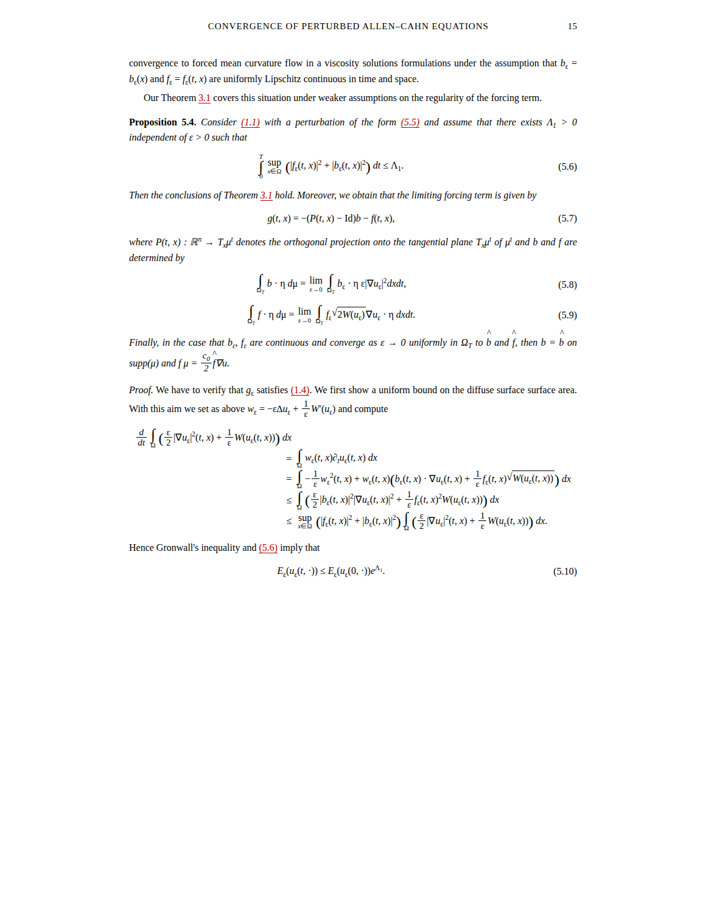CONVERGENCE OF PERTURBED ALLEN–CAHN EQUATIONS 15
convergence to forced mean curvature flow in a viscosity solutions formulations under the assumption that bε = bε(x) and fε = fε(t, x) are uniformly Lipschitz continuous in time and space.
Our Theorem 3.1 covers this situation under weaker assumptions on the regularity of the forcing term.
Proposition 5.4. Consider (1.1) with a perturbation of the form (5.5) and assume that there exists Λ1 > 0 independent of ε > 0 such that
T∫0 sup x∈Ω (|fε(t, x)|2 + |bε(t, x)|2) dt ≤ Λ1.
(5.6)
Then the conclusions of Theorem 3.1 hold. Moreover, we obtain that the limiting forcing term is given by
g(t, x) = −(P(t, x) − Id)b − f(t, x),
(5.7)
where P(t, x) : ℝn → Txμt denotes the orthogonal projection onto the tangential plane Txμt of μt and b and f are determined by
∫ΩT b · η dμ = lim ε→0 ∫ΩT bε · η ε|∇uε|2 dxdt,
(5.8)
∫ΩT f · η dμ = lim ε→0 ∫ΩT fε 2W(uε)∇uε · η dxdt.
(5.9)
Finally, in the case that bε, fε are continuous and converge as ε → 0 uniformly in ΩT to b and f, then b = b on supp(μ) and f μ = c 02 f∇u.
Proof. We have to verify that gε satisfies (1.4). We first show a uniform bound on the diffuse surface surface area. With this aim we set as above wε = −ε∆uε + 1 ε W′(uε) and compute
ddt ∫Ω (ε 2|∇uε|2(t, x) + 1 ε W(uε(t, x))) dx
=
∫Ω wε(t, x)∂tuε(t, x) dx
=
∫Ω −1 ε wε 2(t, x) + wε(t, x)(bε(t, x) · ∇uε(t, x) + 1 ε fε(t, x)W(uε(t, x))) dx
≤
∫Ω (ε 2|bε(t, x)|2|∇uε(t, x)|2 + 1 ε fε(t, x)2 W(uε(t, x))) dx
≤
sup x∈Ω (|fε(t, x)|2 + |bε(t, x)|2) ∫Ω (ε 2|∇uε|2(t, x) + 1 ε W(uε(t, x))) dx.
Hence Gronwall's inequality and (5.6) imply that
Eε(uε(t, ·)) ≤ Eε(uε(0, ·))eΛ1.
(5.10)